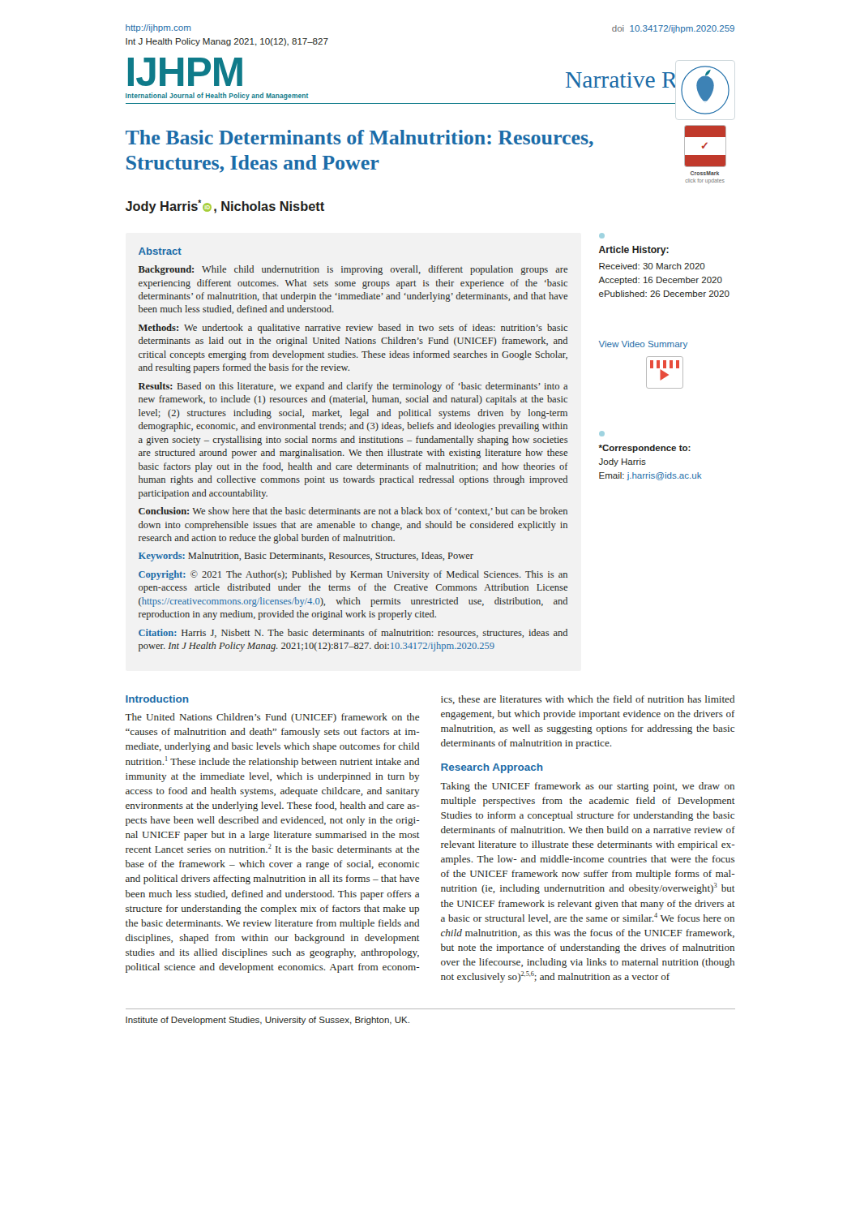http://ijhpm.com
Int J Health Policy Manag 2021, 10(12), 817–827
doi 10.34172/ijhpm.2020.259
IJHPM International Journal of Health Policy and Management
Narrative Review
The Basic Determinants of Malnutrition: Resources, Structures, Ideas and Power
✓
CrossMark
click for updates
Jody Harris* , Nicholas Nisbett
Abstract
Background: While child undernutrition is improving overall, different population groups are experiencing different outcomes. What sets some groups apart is their experience of the ‘basic determinants’ of malnutrition, that underpin the ‘immediate’ and ‘underlying’ determinants, and that have been much less studied, defined and understood.
Methods: We undertook a qualitative narrative review based in two sets of ideas: nutrition’s basic determinants as laid out in the original United Nations Children’s Fund (UNICEF) framework, and critical concepts emerging from development studies. These ideas informed searches in Google Scholar, and resulting papers formed the basis for the review.
Results: Based on this literature, we expand and clarify the terminology of ‘basic determinants’ into a new framework, to include (1) resources and (material, human, social and natural) capitals at the basic level; (2) structures including social, market, legal and political systems driven by long-term demographic, economic, and environmental trends; and (3) ideas, beliefs and ideologies prevailing within a given society – crystallising into social norms and institutions – fundamentally shaping how societies are structured around power and marginalisation. We then illustrate with existing literature how these basic factors play out in the food, health and care determinants of malnutrition; and how theories of human rights and collective commons point us towards practical redressal options through improved participation and accountability.
Conclusion: We show here that the basic determinants are not a black box of ‘context,’ but can be broken down into comprehensible issues that are amenable to change, and should be considered explicitly in research and action to reduce the global burden of malnutrition.
Keywords: Malnutrition, Basic Determinants, Resources, Structures, Ideas, Power
Copyright: © 2021 The Author(s); Published by Kerman University of Medical Sciences. This is an open-access article distributed under the terms of the Creative Commons Attribution License (https://creativecommons.org/licenses/by/4.0), which permits unrestricted use, distribution, and reproduction in any medium, provided the original work is properly cited.
Citation: Harris J, Nisbett N. The basic determinants of malnutrition: resources, structures, ideas and power. Int J Health Policy Manag. 2021;10(12):817–827. doi:10.34172/ijhpm.2020.259
Article History:
Received: 30 March 2020
Accepted: 16 December 2020
ePublished: 26 December 2020
View Video Summary
*Correspondence to:
Jody Harris
Email: j.harris@ids.ac.uk
Introduction
The United Nations Children’s Fund (UNICEF) framework on the “causes of malnutrition and death” famously sets out factors at immediate, underlying and basic levels which shape outcomes for child nutrition.1 These include the relationship between nutrient intake and immunity at the immediate level, which is underpinned in turn by access to food and health systems, adequate childcare, and sanitary environments at the underlying level. These food, health and care aspects have been well described and evidenced, not only in the original UNICEF paper but in a large literature summarised in the most recent Lancet series on nutrition.2 It is the basic determinants at the base of the framework – which cover a range of social, economic and political drivers affecting malnutrition in all its forms – that have been much less studied, defined and understood. This paper offers a structure for understanding the complex mix of factors that make up the basic determinants. We review literature from multiple fields and disciplines, shaped from within our background in development studies and its allied disciplines such as geography, anthropology, political science and development economics. Apart from economics, these are literatures with which the field of nutrition has limited engagement, but which provide important evidence on the drivers of malnutrition, as well as suggesting options for addressing the basic determinants of malnutrition in practice.
Research Approach
Taking the UNICEF framework as our starting point, we draw on multiple perspectives from the academic field of Development Studies to inform a conceptual structure for understanding the basic determinants of malnutrition. We then build on a narrative review of relevant literature to illustrate these determinants with empirical examples. The low- and middle-income countries that were the focus of the UNICEF framework now suffer from multiple forms of malnutrition (ie, including undernutrition and obesity/overweight)3 but the UNICEF framework is relevant given that many of the drivers at a basic or structural level, are the same or similar.4 We focus here on child malnutrition, as this was the focus of the UNICEF framework, but note the importance of understanding the drives of malnutrition over the lifecourse, including via links to maternal nutrition (though not exclusively so)2,5,6; and malnutrition as a vector of
Institute of Development Studies, University of Sussex, Brighton, UK.